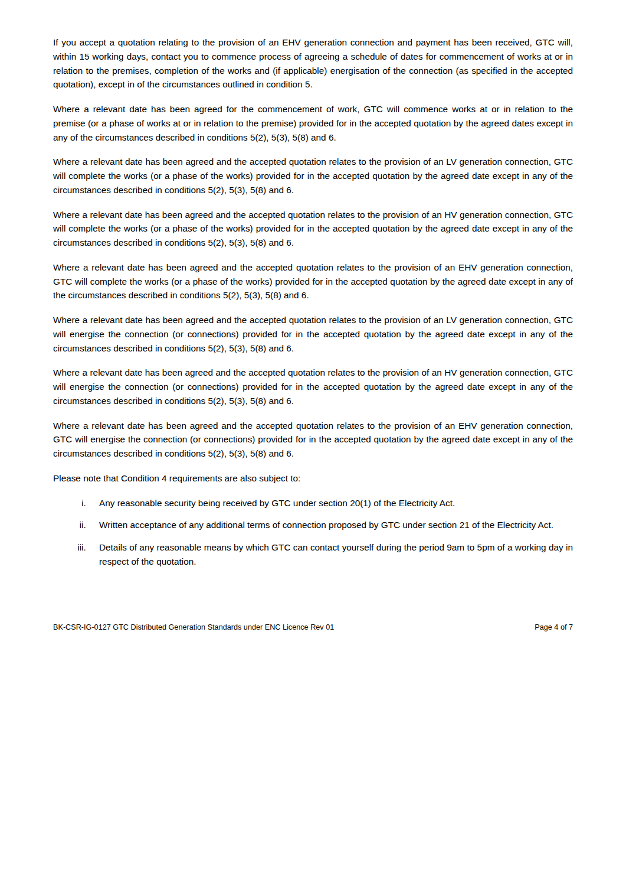If you accept a quotation relating to the provision of an EHV generation connection and payment has been received, GTC will, within 15 working days, contact you to commence process of agreeing a schedule of dates for commencement of works at or in relation to the premises, completion of the works and (if applicable) energisation of the connection (as specified in the accepted quotation), except in of the circumstances outlined in condition 5.
Where a relevant date has been agreed for the commencement of work, GTC will commence works at or in relation to the premise (or a phase of works at or in relation to the premise) provided for in the accepted quotation by the agreed dates except in any of the circumstances described in conditions 5(2), 5(3), 5(8) and 6.
Where a relevant date has been agreed and the accepted quotation relates to the provision of an LV generation connection, GTC will complete the works (or a phase of the works) provided for in the accepted quotation by the agreed date except in any of the circumstances described in conditions 5(2), 5(3), 5(8) and 6.
Where a relevant date has been agreed and the accepted quotation relates to the provision of an HV generation connection, GTC will complete the works (or a phase of the works) provided for in the accepted quotation by the agreed date except in any of the circumstances described in conditions 5(2), 5(3), 5(8) and 6.
Where a relevant date has been agreed and the accepted quotation relates to the provision of an EHV generation connection, GTC will complete the works (or a phase of the works) provided for in the accepted quotation by the agreed date except in any of the circumstances described in conditions 5(2), 5(3), 5(8) and 6.
Where a relevant date has been agreed and the accepted quotation relates to the provision of an LV generation connection, GTC will energise the connection (or connections) provided for in the accepted quotation by the agreed date except in any of the circumstances described in conditions 5(2), 5(3), 5(8) and 6.
Where a relevant date has been agreed and the accepted quotation relates to the provision of an HV generation connection, GTC will energise the connection (or connections) provided for in the accepted quotation by the agreed date except in any of the circumstances described in conditions 5(2), 5(3), 5(8) and 6.
Where a relevant date has been agreed and the accepted quotation relates to the provision of an EHV generation connection, GTC will energise the connection (or connections) provided for in the accepted quotation by the agreed date except in any of the circumstances described in conditions 5(2), 5(3), 5(8) and 6.
Please note that Condition 4 requirements are also subject to:
Any reasonable security being received by GTC under section 20(1) of the Electricity Act.
Written acceptance of any additional terms of connection proposed by GTC under section 21 of the Electricity Act.
Details of any reasonable means by which GTC can contact yourself during the period 9am to 5pm of a working day in respect of the quotation.
BK-CSR-IG-0127 GTC Distributed Generation Standards under ENC Licence Rev 01 Page 4 of 7